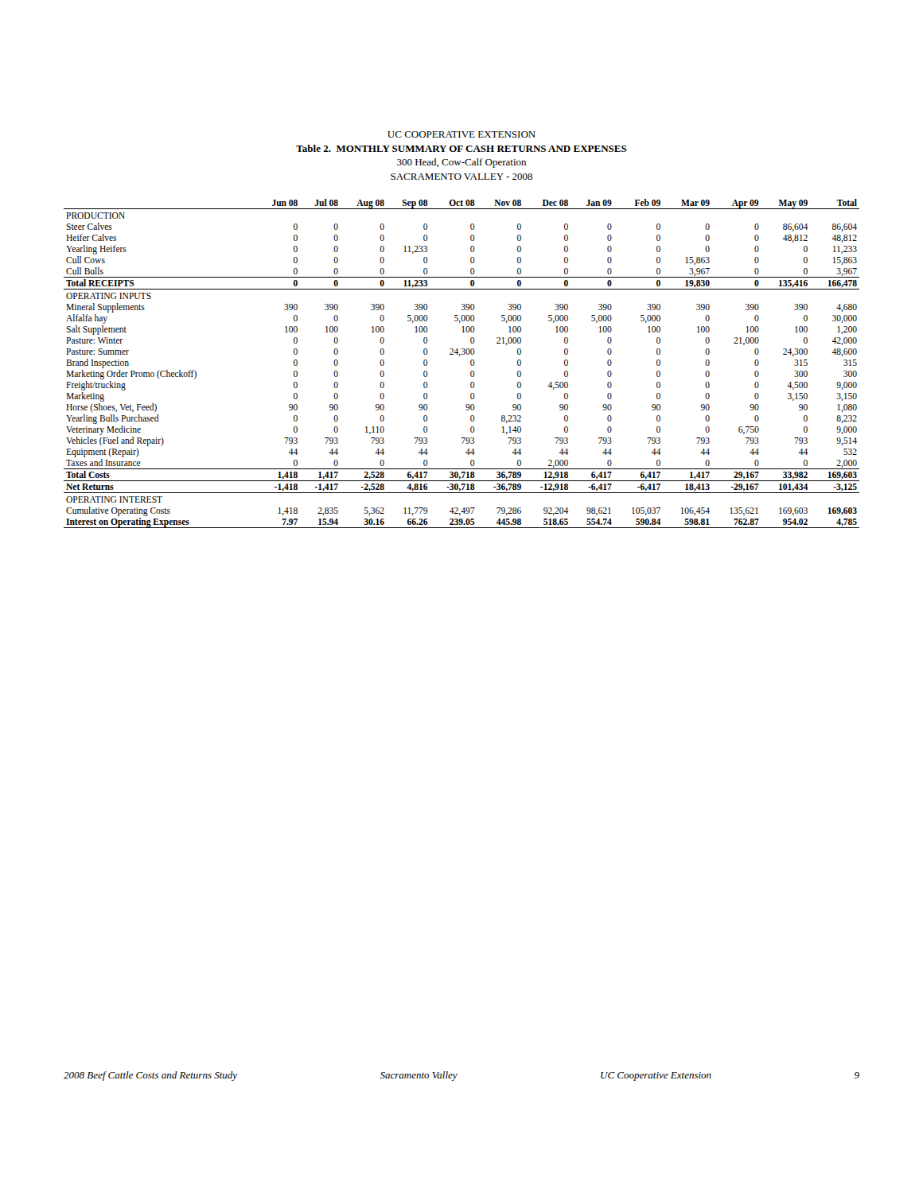UC COOPERATIVE EXTENSION
Table 2. MONTHLY SUMMARY OF CASH RETURNS AND EXPENSES
300 Head, Cow-Calf Operation
SACRAMENTO VALLEY - 2008
| | Jun 08 | Jul 08 | Aug 08 | Sep 08 | Oct 08 | Nov 08 | Dec 08 | Jan 09 | Feb 09 | Mar 09 | Apr 09 | May 09 | Total |
| --- | --- | --- | --- | --- | --- | --- | --- | --- | --- | --- | --- | --- | --- |
| PRODUCTION | |
| Steer Calves | 0 | 0 | 0 | 0 | 0 | 0 | 0 | 0 | 0 | 0 | 0 | 86,604 | 86,604 |
| Heifer Calves | 0 | 0 | 0 | 0 | 0 | 0 | 0 | 0 | 0 | 0 | 0 | 48,812 | 48,812 |
| Yearling Heifers | 0 | 0 | 0 | 11,233 | 0 | 0 | 0 | 0 | 0 | 0 | 0 | 0 | 11,233 |
| Cull Cows | 0 | 0 | 0 | 0 | 0 | 0 | 0 | 0 | 0 | 15,863 | 0 | 0 | 15,863 |
| Cull Bulls | 0 | 0 | 0 | 0 | 0 | 0 | 0 | 0 | 0 | 3,967 | 0 | 0 | 3,967 |
| Total RECEIPTS | 0 | 0 | 0 | 11,233 | 0 | 0 | 0 | 0 | 0 | 19,830 | 0 | 135,416 | 166,478 |
| OPERATING INPUTS | |
| Mineral Supplements | 390 | 390 | 390 | 390 | 390 | 390 | 390 | 390 | 390 | 390 | 390 | 390 | 4,680 |
| Alfalfa hay | 0 | 0 | 0 | 5,000 | 5,000 | 5,000 | 5,000 | 5,000 | 5,000 | 0 | 0 | 0 | 30,000 |
| Salt Supplement | 100 | 100 | 100 | 100 | 100 | 100 | 100 | 100 | 100 | 100 | 100 | 100 | 1,200 |
| Pasture: Winter | 0 | 0 | 0 | 0 | 0 | 21,000 | 0 | 0 | 0 | 0 | 21,000 | 0 | 42,000 |
| Pasture: Summer | 0 | 0 | 0 | 0 | 24,300 | 0 | 0 | 0 | 0 | 0 | 0 | 24,300 | 48,600 |
| Brand Inspection | 0 | 0 | 0 | 0 | 0 | 0 | 0 | 0 | 0 | 0 | 0 | 315 | 315 |
| Marketing Order Promo (Checkoff) | 0 | 0 | 0 | 0 | 0 | 0 | 0 | 0 | 0 | 0 | 0 | 300 | 300 |
| Freight/trucking | 0 | 0 | 0 | 0 | 0 | 0 | 4,500 | 0 | 0 | 0 | 0 | 4,500 | 9,000 |
| Marketing | 0 | 0 | 0 | 0 | 0 | 0 | 0 | 0 | 0 | 0 | 0 | 3,150 | 3,150 |
| Horse (Shoes, Vet, Feed) | 90 | 90 | 90 | 90 | 90 | 90 | 90 | 90 | 90 | 90 | 90 | 90 | 1,080 |
| Yearling Bulls Purchased | 0 | 0 | 0 | 0 | 0 | 8,232 | 0 | 0 | 0 | 0 | 0 | 0 | 8,232 |
| Veterinary Medicine | 0 | 0 | 1,110 | 0 | 0 | 1,140 | 0 | 0 | 0 | 0 | 6,750 | 0 | 9,000 |
| Vehicles (Fuel and Repair) | 793 | 793 | 793 | 793 | 793 | 793 | 793 | 793 | 793 | 793 | 793 | 793 | 9,514 |
| Equipment (Repair) | 44 | 44 | 44 | 44 | 44 | 44 | 44 | 44 | 44 | 44 | 44 | 44 | 532 |
| Taxes and Insurance | 0 | 0 | 0 | 0 | 0 | 0 | 2,000 | 0 | 0 | 0 | 0 | 0 | 2,000 |
| Total Costs | 1,418 | 1,417 | 2,528 | 6,417 | 30,718 | 36,789 | 12,918 | 6,417 | 6,417 | 1,417 | 29,167 | 33,982 | 169,603 |
| Net Returns | -1,418 | -1,417 | -2,528 | 4,816 | -30,718 | -36,789 | -12,918 | -6,417 | -6,417 | 18,413 | -29,167 | 101,434 | -3,125 |
| OPERATING INTEREST | |
| Cumulative Operating Costs | 1,418 | 2,835 | 5,362 | 11,779 | 42,497 | 79,286 | 92,204 | 98,621 | 105,037 | 106,454 | 135,621 | 169,603 | 169,603 |
| Interest on Operating Expenses | 7.97 | 15.94 | 30.16 | 66.26 | 239.05 | 445.98 | 518.65 | 554.74 | 590.84 | 598.81 | 762.87 | 954.02 | 4,785 |
2008 Beef Cattle Costs and Returns Study Sacramento Valley UC Cooperative Extension 9